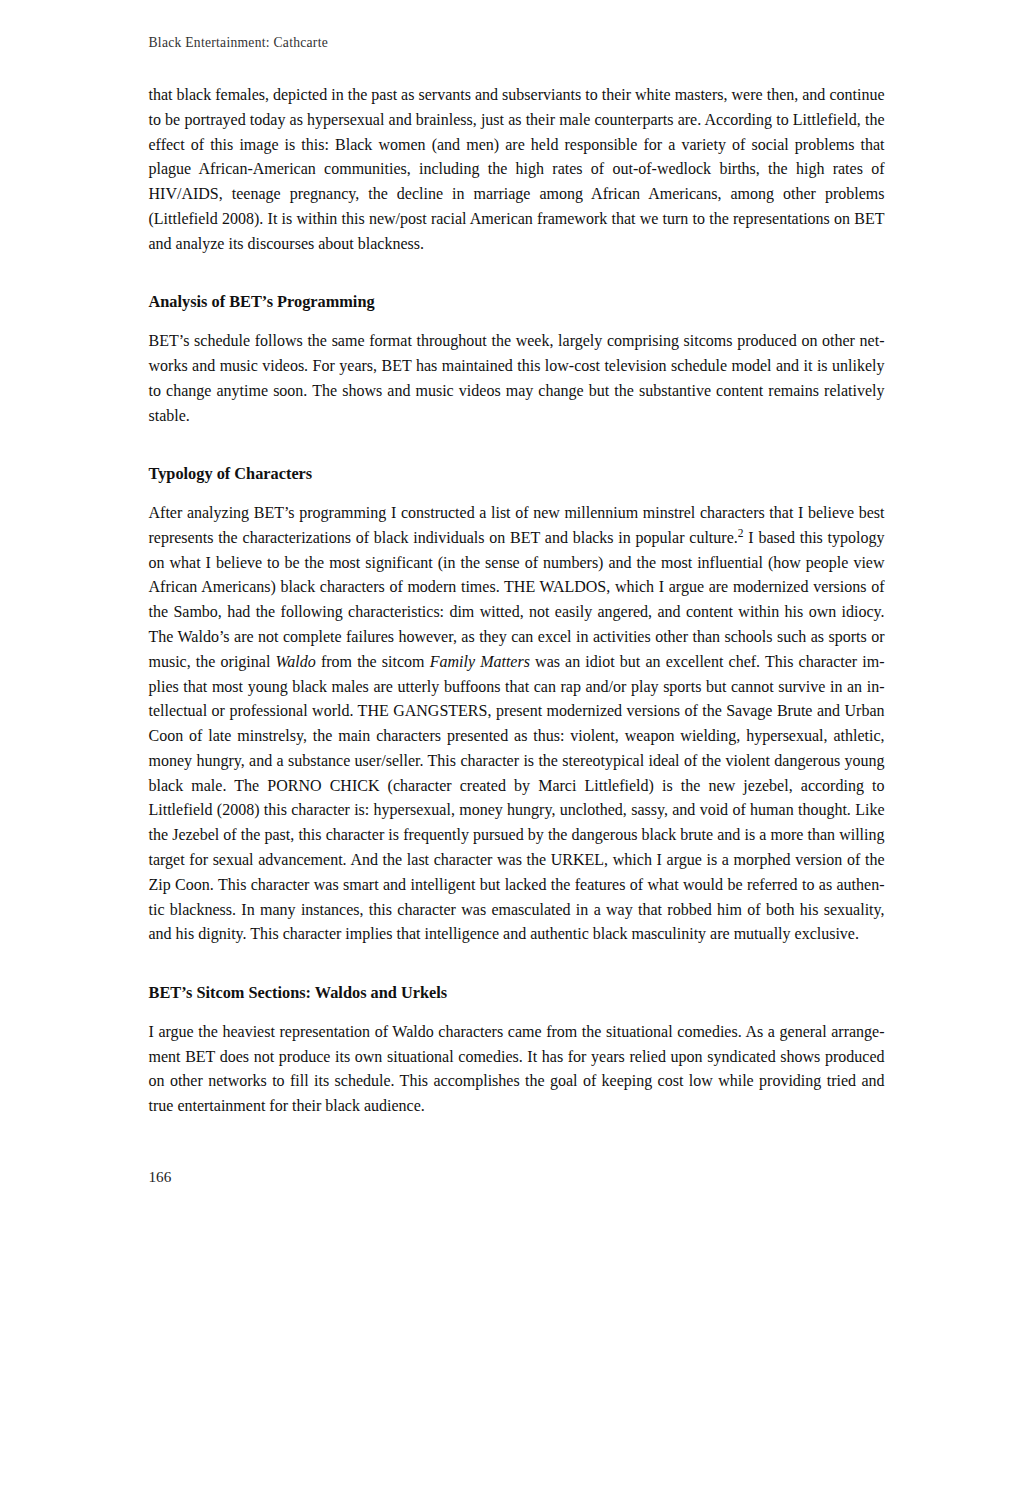Black Entertainment: Cathcarte
that black females, depicted in the past as servants and subserviants to their white masters, were then, and continue to be portrayed today as hypersexual and brainless, just as their male counterparts are. According to Littlefield, the effect of this image is this: Black women (and men) are held responsible for a variety of social problems that plague African-American communities, including the high rates of out-of-wedlock births, the high rates of HIV/AIDS, teenage pregnancy, the decline in marriage among African Americans, among other problems (Littlefield 2008). It is within this new/post racial American framework that we turn to the representations on BET and analyze its discourses about blackness.
Analysis of BET’s Programming
BET’s schedule follows the same format throughout the week, largely comprising sitcoms produced on other networks and music videos. For years, BET has maintained this low-cost television schedule model and it is unlikely to change anytime soon. The shows and music videos may change but the substantive content remains relatively stable.
Typology of Characters
After analyzing BET’s programming I constructed a list of new millennium minstrel characters that I believe best represents the characterizations of black individuals on BET and blacks in popular culture.2 I based this typology on what I believe to be the most significant (in the sense of numbers) and the most influential (how people view African Americans) black characters of modern times. THE WALDOS, which I argue are modernized versions of the Sambo, had the following characteristics: dim witted, not easily angered, and content within his own idiocy. The Waldo’s are not complete failures however, as they can excel in activities other than schools such as sports or music, the original Waldo from the sitcom Family Matters was an idiot but an excellent chef. This character implies that most young black males are utterly buffoons that can rap and/or play sports but cannot survive in an intellectual or professional world. THE GANGSTERS, present modernized versions of the Savage Brute and Urban Coon of late minstrelsy, the main characters presented as thus: violent, weapon wielding, hypersexual, athletic, money hungry, and a substance user/seller. This character is the stereotypical ideal of the violent dangerous young black male. The PORNO CHICK (character created by Marci Littlefield) is the new jezebel, according to Littlefield (2008) this character is: hypersexual, money hungry, unclothed, sassy, and void of human thought. Like the Jezebel of the past, this character is frequently pursued by the dangerous black brute and is a more than willing target for sexual advancement. And the last character was the URKEL, which I argue is a morphed version of the Zip Coon. This character was smart and intelligent but lacked the features of what would be referred to as authentic blackness. In many instances, this character was emasculated in a way that robbed him of both his sexuality, and his dignity. This character implies that intelligence and authentic black masculinity are mutually exclusive.
BET’s Sitcom Sections: Waldos and Urkels
I argue the heaviest representation of Waldo characters came from the situational comedies. As a general arrangement BET does not produce its own situational comedies. It has for years relied upon syndicated shows produced on other networks to fill its schedule. This accomplishes the goal of keeping cost low while providing tried and true entertainment for their black audience.
166